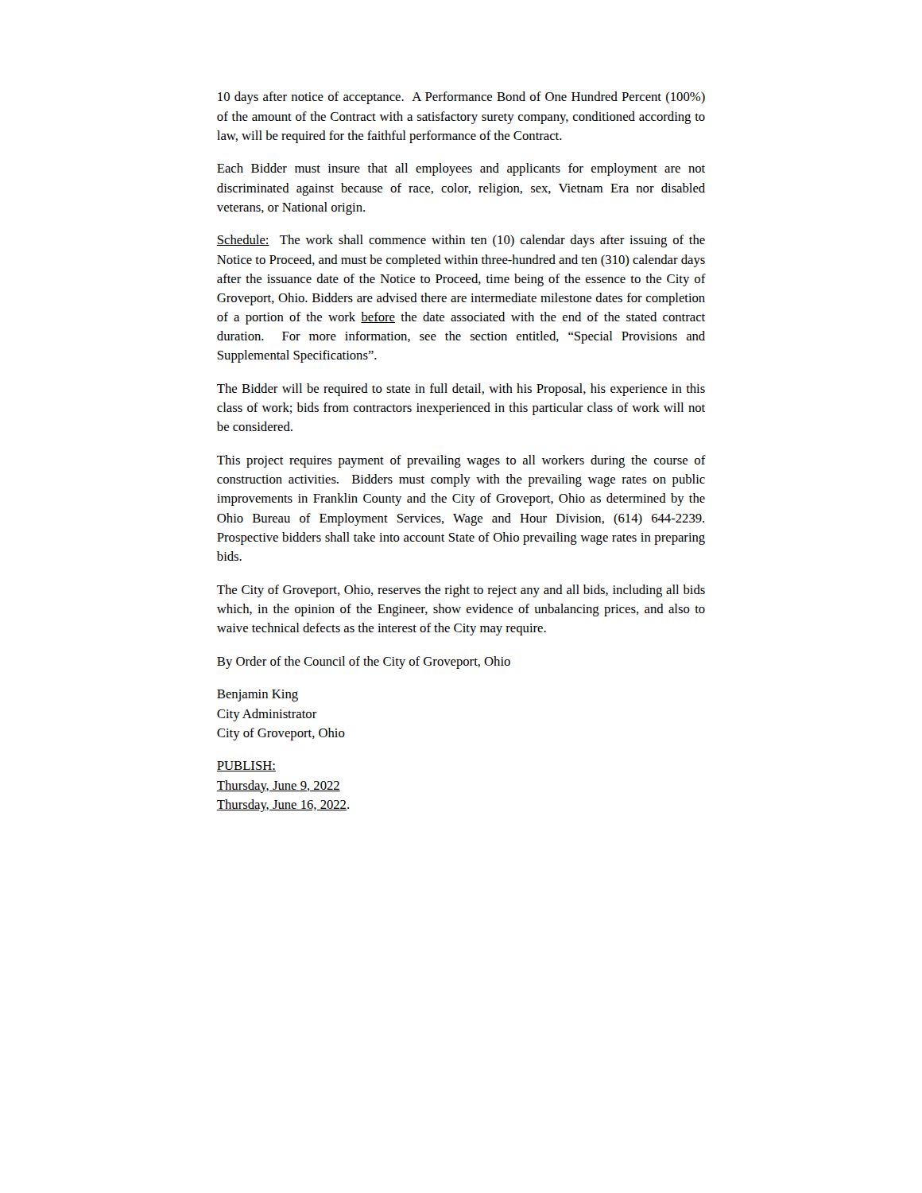10 days after notice of acceptance. A Performance Bond of One Hundred Percent (100%) of the amount of the Contract with a satisfactory surety company, conditioned according to law, will be required for the faithful performance of the Contract.
Each Bidder must insure that all employees and applicants for employment are not discriminated against because of race, color, religion, sex, Vietnam Era nor disabled veterans, or National origin.
Schedule: The work shall commence within ten (10) calendar days after issuing of the Notice to Proceed, and must be completed within three-hundred and ten (310) calendar days after the issuance date of the Notice to Proceed, time being of the essence to the City of Groveport, Ohio. Bidders are advised there are intermediate milestone dates for completion of a portion of the work before the date associated with the end of the stated contract duration. For more information, see the section entitled, “Special Provisions and Supplemental Specifications”.
The Bidder will be required to state in full detail, with his Proposal, his experience in this class of work; bids from contractors inexperienced in this particular class of work will not be considered.
This project requires payment of prevailing wages to all workers during the course of construction activities. Bidders must comply with the prevailing wage rates on public improvements in Franklin County and the City of Groveport, Ohio as determined by the Ohio Bureau of Employment Services, Wage and Hour Division, (614) 644-2239. Prospective bidders shall take into account State of Ohio prevailing wage rates in preparing bids.
The City of Groveport, Ohio, reserves the right to reject any and all bids, including all bids which, in the opinion of the Engineer, show evidence of unbalancing prices, and also to waive technical defects as the interest of the City may require.
By Order of the Council of the City of Groveport, Ohio
Benjamin King
City Administrator
City of Groveport, Ohio
PUBLISH:
Thursday, June 9, 2022
Thursday, June 16, 2022.